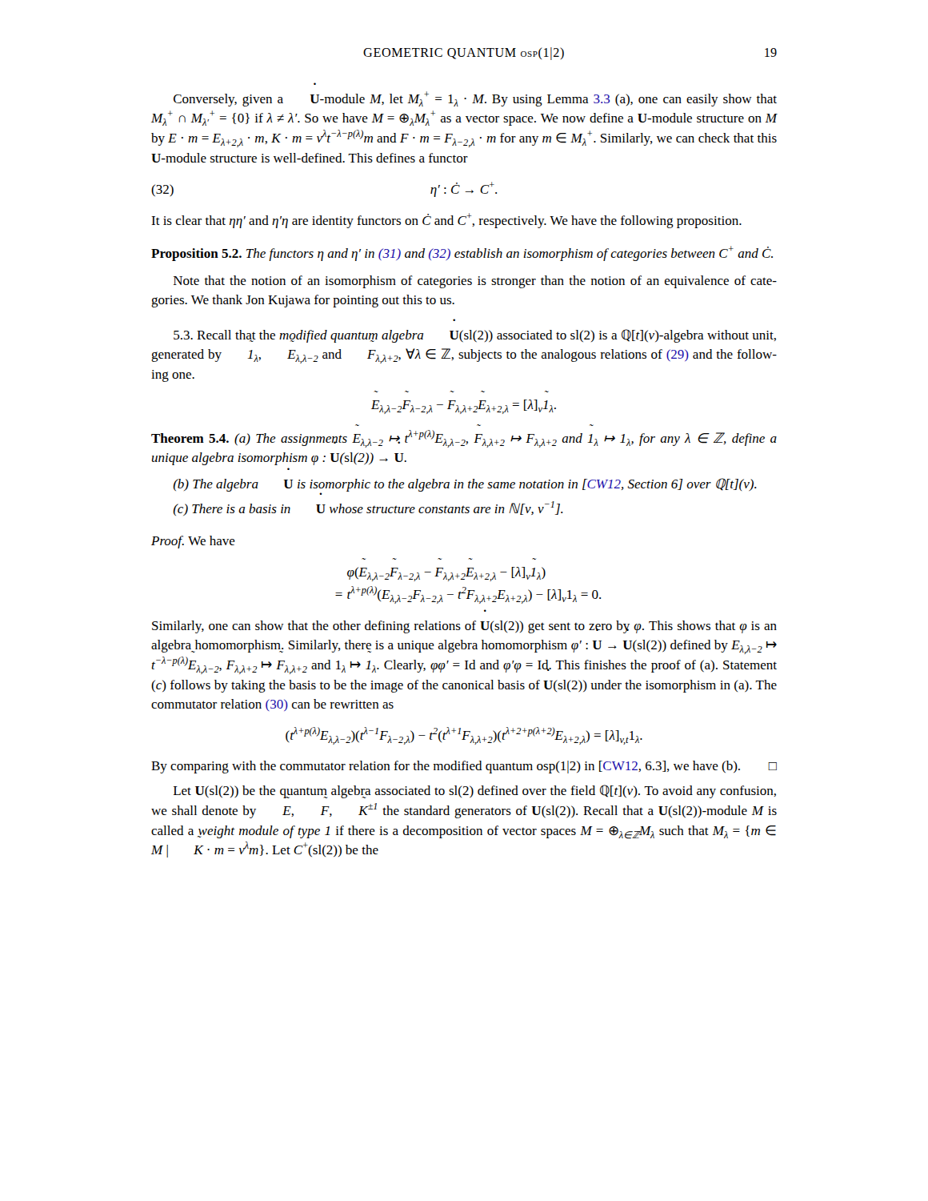GEOMETRIC QUANTUM osp(1|2) 19
Conversely, given a U-module M, let Mλ+ = 1λ · M. By using Lemma 3.3 (a), one can easily show that Mλ+ ∩ Mλ′+ = {0} if λ ≠ λ′. So we have M = ⊕λMλ+ as a vector space. We now define a U-module structure on M by E · m = Eλ+2,λ · m, K · m = vλt−λ−p(λ)m and F · m = Fλ−2,λ · m for any m ∈ Mλ+. Similarly, we can check that this U-module structure is well-defined. This defines a functor
(32) η′ : Ċ → C+.
It is clear that ηη′ and η′η are identity functors on Ċ and C+, respectively. We have the following proposition.
Proposition 5.2. The functors η and η′ in (31) and (32) establish an isomorphism of categories between C+ and Ċ.
Note that the notion of an isomorphism of categories is stronger than the notion of an equivalence of categories. We thank Jon Kujawa for pointing out this to us.
5.3. Recall that the modified quantum algebra U(sl(2)) associated to sl(2) is a ℚ[t](v)-algebra without unit, generated by 1λ, Eλ,λ−2 and Fλ,λ+2, ∀λ ∈ ℤ, subjects to the analogous relations of (29) and the following one.
Eλ,λ−2Fλ−2,λ − Fλ,λ+2Eλ+2,λ = [λ]v1λ.
Theorem 5.4. (a) The assignments Eλ,λ−2 ↦ tλ+p(λ)Eλ,λ−2, Fλ,λ+2 ↦ Fλ,λ+2 and 1λ ↦ 1λ, for any λ ∈ ℤ, define a unique algebra isomorphism φ : U(sl(2)) → U.
(b) The algebra U is isomorphic to the algebra in the same notation in [CW12, Section 6] over ℚ[t](v).
(c) There is a basis in U whose structure constants are in ℕ[v, v−1].
Proof. We have
φ(Eλ,λ−2Fλ−2,λ − Fλ,λ+2Eλ+2,λ − [λ]v1λ)
=
tλ+p(λ)(Eλ,λ−2Fλ−2,λ − t2Fλ,λ+2Eλ+2,λ) − [λ]v1λ = 0.
Similarly, one can show that the other defining relations of U(sl(2)) get sent to zero by φ. This shows that φ is an algebra homomorphism. Similarly, there is a unique algebra homomorphism φ′ : U → U(sl(2)) defined by Eλ,λ−2 ↦ t−λ−p(λ)Eλ,λ−2, Fλ,λ+2 ↦ Fλ,λ+2 and 1λ ↦ 1λ. Clearly, φφ′ = Id and φ′φ = Id. This finishes the proof of (a). Statement (c) follows by taking the basis to be the image of the canonical basis of U(sl(2)) under the isomorphism in (a). The commutator relation (30) can be rewritten as
(tλ+p(λ)Eλ,λ−2)(tλ−1Fλ−2,λ) − t2(tλ+1Fλ,λ+2)(tλ+2+p(λ+2)Eλ+2,λ) = [λ]v,t1λ.
By comparing with the commutator relation for the modified quantum osp(1|2) in [CW12, 6.3], we have (b). □
Let U(sl(2)) be the quantum algebra associated to sl(2) defined over the field ℚ[t](v). To avoid any confusion, we shall denote by E, F, K±1 the standard generators of U(sl(2)). Recall that a U(sl(2))-module M is called a weight module of type 1 if there is a decomposition of vector spaces M = ⊕λ∈ℤMλ such that Mλ = {m ∈ M | K · m = vλm}. Let C+(sl(2)) be the